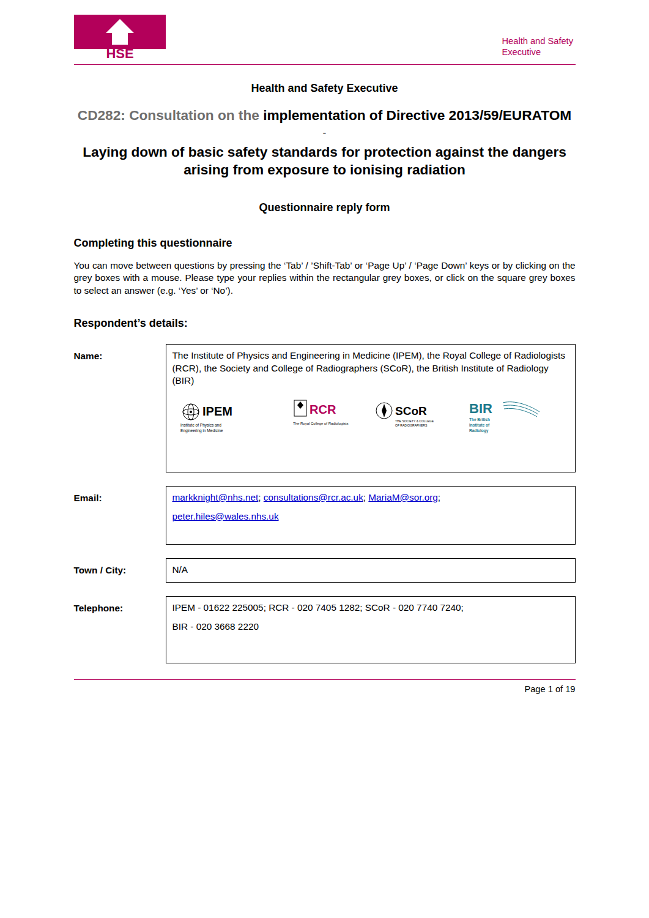HSE
Health and Safety
Executive
Health and Safety Executive
CD282: Consultation on the implementation of Directive 2013/59/EURATOM
-
Laying down of basic safety standards for protection against the dangers arising from exposure to ionising radiation
Questionnaire reply form
Completing this questionnaire
You can move between questions by pressing the ‘Tab’ / ’Shift-Tab’ or ‘Page Up’ / ‘Page Down’ keys or by clicking on the grey boxes with a mouse. Please type your replies within the rectangular grey boxes, or click on the square grey boxes to select an answer (e.g. ‘Yes’ or ‘No’).
Respondent’s details:
Name:
The Institute of Physics and Engineering in Medicine (IPEM), the Royal College of Radiologists (RCR), the Society and College of Radiographers (SCoR), the British Institute of Radiology (BIR)
IPEM Institute of Physics and Engineering in Medicine RCR The Royal College of Radiologists SCoR THE SOCIETY & COLLEGE OF RADIOGRAPHERS BIR The British Institute of Radiology
Email:
markknight@nhs.net; consultations@rcr.ac.uk; MariaM@sor.org;
peter.hiles@wales.nhs.uk
Town / City:
N/A
Telephone:
IPEM - 01622 225005; RCR - 020 7405 1282; SCoR - 020 7740 7240;
BIR - 020 3668 2220
Page 1 of 19